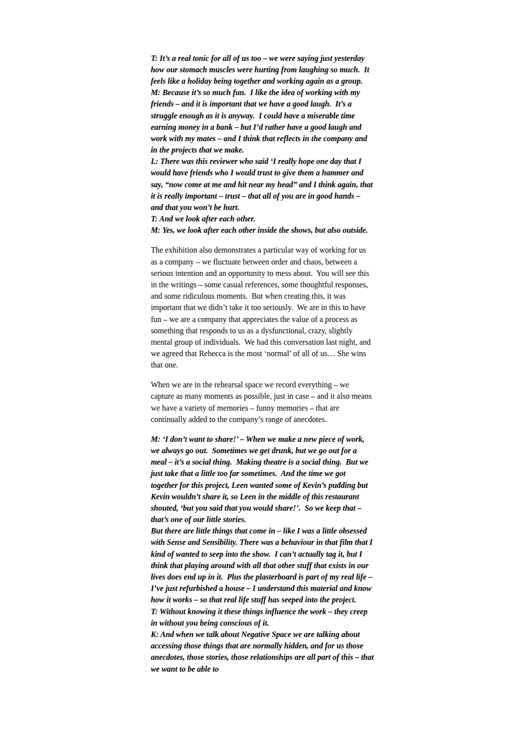T: It’s a real tonic for all of us too – we were saying just yesterday how our stomach muscles were hurting from laughing so much. It feels like a holiday being together and working again as a group.
M: Because it’s so much fun. I like the idea of working with my friends – and it is important that we have a good laugh. It’s a struggle enough as it is anyway. I could have a miserable time earning money in a bank – but I’d rather have a good laugh and work with my mates – and I think that reflects in the company and in the projects that we make.
L: There was this reviewer who said ‘I really hope one day that I would have friends who I would trust to give them a hammer and say, “now come at me and hit near my head” and I think again, that it is really important – trust – that all of you are in good hands – and that you won’t be hurt.
T: And we look after each other.
M: Yes, we look after each other inside the shows, but also outside.
The exhibition also demonstrates a particular way of working for us as a company – we fluctuate between order and chaos, between a serious intention and an opportunity to mess about. You will see this in the writings – some casual references, some thoughtful responses, and some ridiculous moments. But when creating this, it was important that we didn’t take it too seriously. We are in this to have fun – we are a company that appreciates the value of a process as something that responds to us as a dysfunctional, crazy, slightly mental group of individuals. We had this conversation last night, and we agreed that Rebecca is the most ‘normal’ of all of us… She wins that one.
When we are in the rehearsal space we record everything – we capture as many moments as possible, just in case – and it also means we have a variety of memories – funny memories – that are continually added to the company’s range of anecdotes.
M: ‘I don’t want to share!’ – When we make a new piece of work, we always go out. Sometimes we get drunk, but we go out for a meal – it’s a social thing. Making theatre is a social thing. But we just take that a little too far sometimes. And the time we got together for this project, Leen wanted some of Kevin’s pudding but Kevin wouldn’t share it, so Leen in the middle of this restaurant shouted, ‘but you said that you would share!’. So we keep that – that’s one of our little stories.
But there are little things that come in – like I was a little obsessed with Sense and Sensibility. There was a behaviour in that film that I kind of wanted to seep into the show. I can’t actually tag it, but I think that playing around with all that other stuff that exists in our lives does end up in it. Plus the plasterboard is part of my real life – I’ve just refurbished a house – I understand this material and know how it works – so that real life stuff has seeped into the project.
T: Without knowing it these things influence the work – they creep in without you being conscious of it.
K: And when we talk about Negative Space we are talking about accessing those things that are normally hidden, and for us those anecdotes, those stories, those relationships are all part of this – that we want to be able to